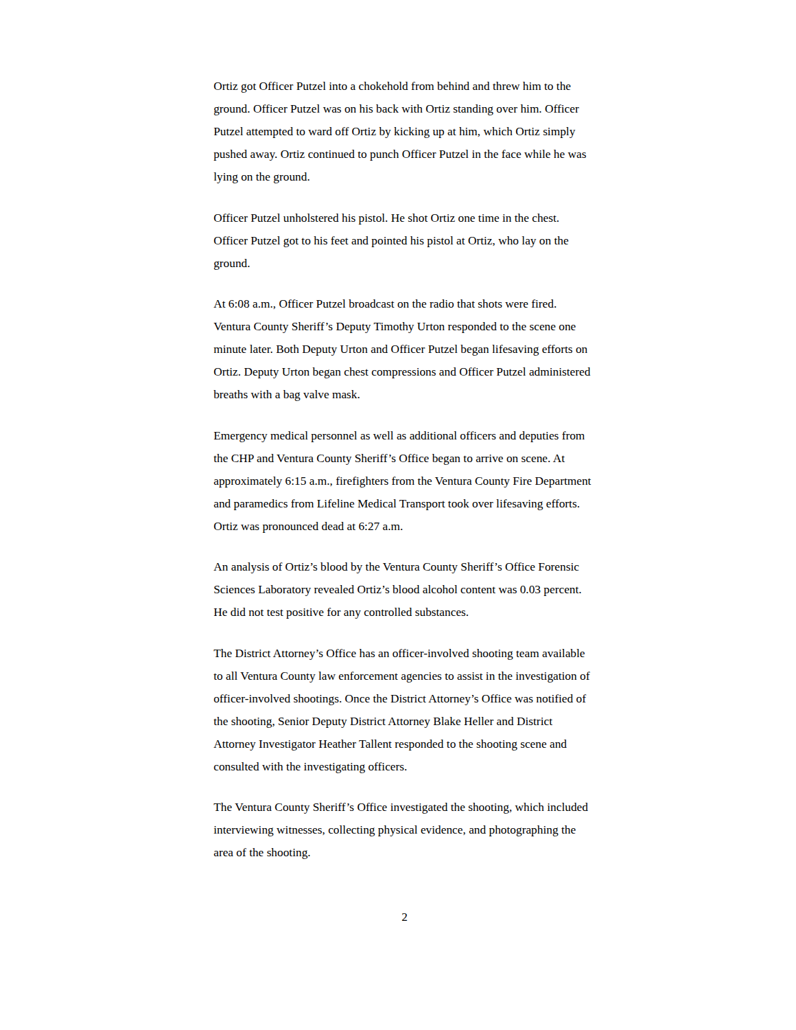Ortiz got Officer Putzel into a chokehold from behind and threw him to the ground. Officer Putzel was on his back with Ortiz standing over him. Officer Putzel attempted to ward off Ortiz by kicking up at him, which Ortiz simply pushed away. Ortiz continued to punch Officer Putzel in the face while he was lying on the ground.
Officer Putzel unholstered his pistol. He shot Ortiz one time in the chest. Officer Putzel got to his feet and pointed his pistol at Ortiz, who lay on the ground.
At 6:08 a.m., Officer Putzel broadcast on the radio that shots were fired. Ventura County Sheriff’s Deputy Timothy Urton responded to the scene one minute later. Both Deputy Urton and Officer Putzel began lifesaving efforts on Ortiz. Deputy Urton began chest compressions and Officer Putzel administered breaths with a bag valve mask.
Emergency medical personnel as well as additional officers and deputies from the CHP and Ventura County Sheriff’s Office began to arrive on scene. At approximately 6:15 a.m., firefighters from the Ventura County Fire Department and paramedics from Lifeline Medical Transport took over lifesaving efforts. Ortiz was pronounced dead at 6:27 a.m.
An analysis of Ortiz’s blood by the Ventura County Sheriff’s Office Forensic Sciences Laboratory revealed Ortiz’s blood alcohol content was 0.03 percent. He did not test positive for any controlled substances.
The District Attorney’s Office has an officer-involved shooting team available to all Ventura County law enforcement agencies to assist in the investigation of officer-involved shootings. Once the District Attorney’s Office was notified of the shooting, Senior Deputy District Attorney Blake Heller and District Attorney Investigator Heather Tallent responded to the shooting scene and consulted with the investigating officers.
The Ventura County Sheriff’s Office investigated the shooting, which included interviewing witnesses, collecting physical evidence, and photographing the area of the shooting.
2